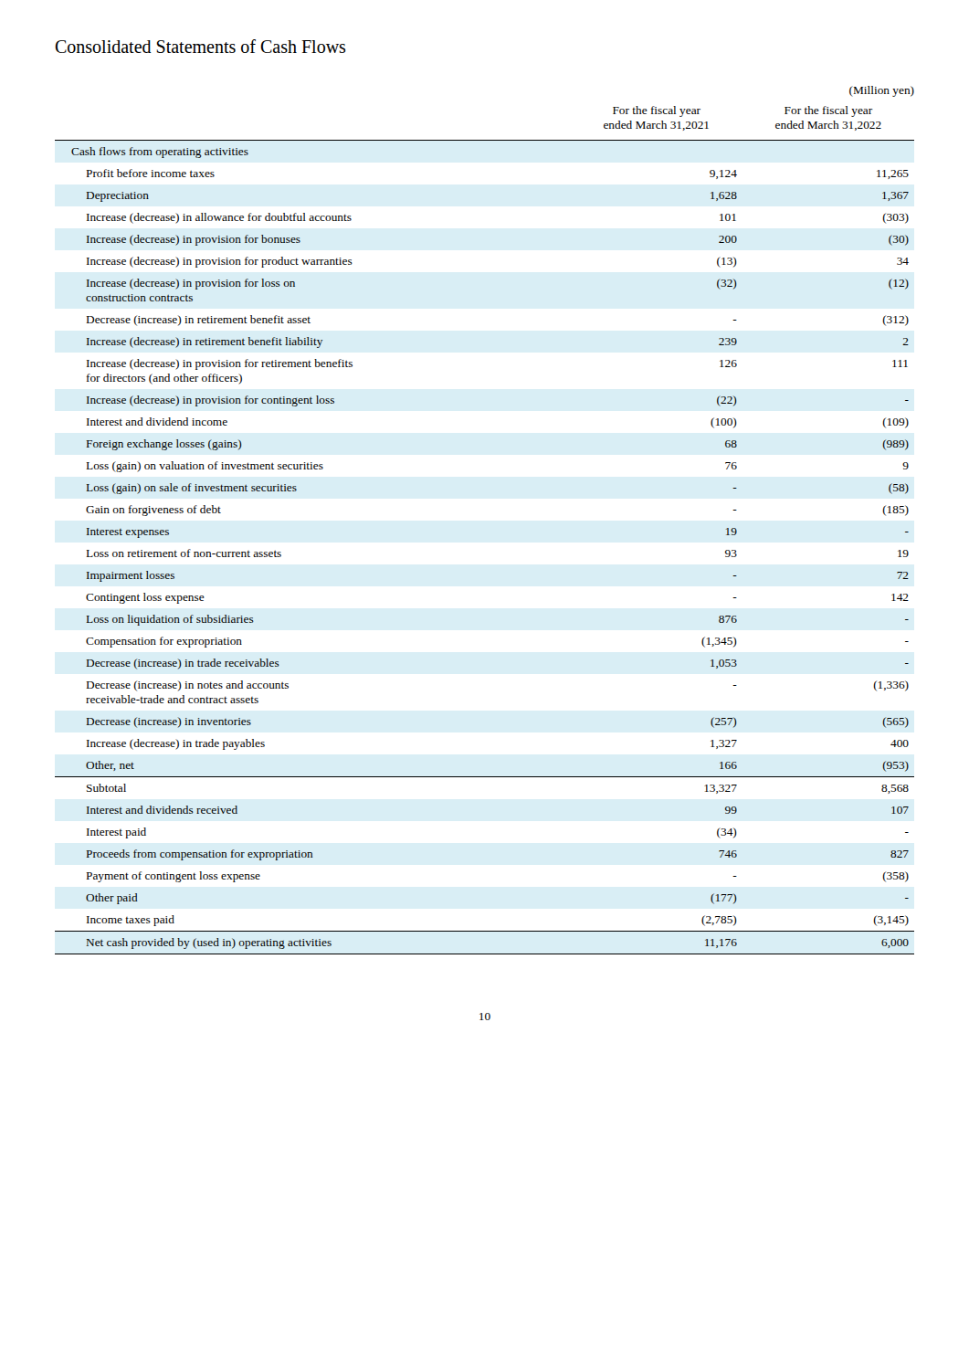Consolidated Statements of Cash Flows
(Million yen)
| | For the fiscal year ended March 31,2021 | For the fiscal year ended March 31,2022 |
| --- | --- | --- |
| Cash flows from operating activities | | |
| Profit before income taxes | 9,124 | 11,265 |
| Depreciation | 1,628 | 1,367 |
| Increase (decrease) in allowance for doubtful accounts | 101 | (303) |
| Increase (decrease) in provision for bonuses | 200 | (30) |
| Increase (decrease) in provision for product warranties | (13) | 34 |
| Increase (decrease) in provision for loss on construction contracts | (32) | (12) |
| Decrease (increase) in retirement benefit asset | - | (312) |
| Increase (decrease) in retirement benefit liability | 239 | 2 |
| Increase (decrease) in provision for retirement benefits for directors (and other officers) | 126 | 111 |
| Increase (decrease) in provision for contingent loss | (22) | - |
| Interest and dividend income | (100) | (109) |
| Foreign exchange losses (gains) | 68 | (989) |
| Loss (gain) on valuation of investment securities | 76 | 9 |
| Loss (gain) on sale of investment securities | - | (58) |
| Gain on forgiveness of debt | - | (185) |
| Interest expenses | 19 | - |
| Loss on retirement of non-current assets | 93 | 19 |
| Impairment losses | - | 72 |
| Contingent loss expense | - | 142 |
| Loss on liquidation of subsidiaries | 876 | - |
| Compensation for expropriation | (1,345) | - |
| Decrease (increase) in trade receivables | 1,053 | - |
| Decrease (increase) in notes and accounts receivable-trade and contract assets | - | (1,336) |
| Decrease (increase) in inventories | (257) | (565) |
| Increase (decrease) in trade payables | 1,327 | 400 |
| Other, net | 166 | (953) |
| Subtotal | 13,327 | 8,568 |
| Interest and dividends received | 99 | 107 |
| Interest paid | (34) | - |
| Proceeds from compensation for expropriation | 746 | 827 |
| Payment of contingent loss expense | - | (358) |
| Other paid | (177) | - |
| Income taxes paid | (2,785) | (3,145) |
| Net cash provided by (used in) operating activities | 11,176 | 6,000 |
10